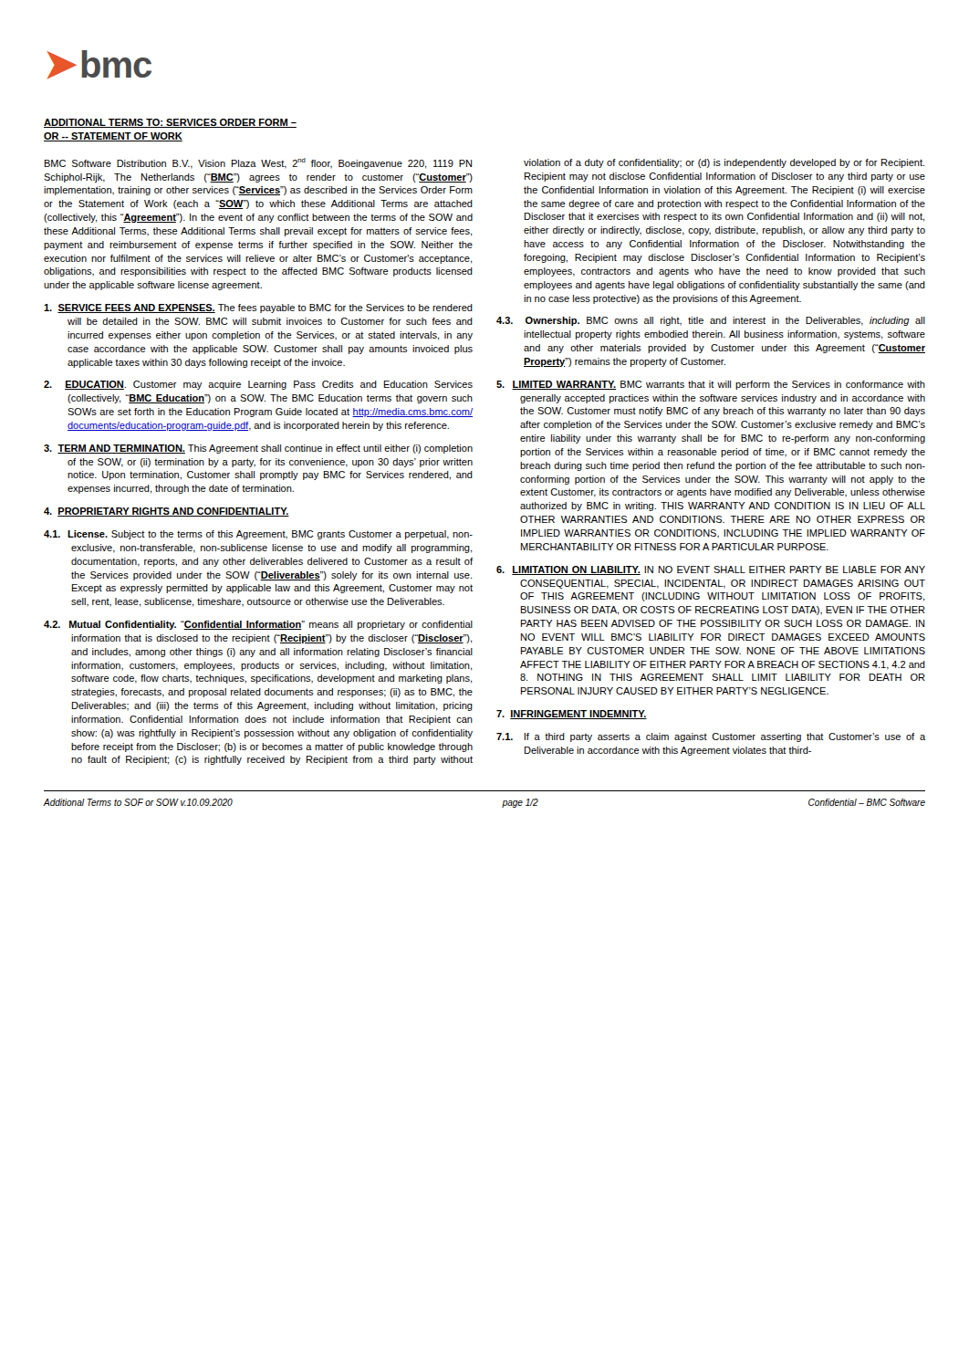➤bmc
ADDITIONAL TERMS TO: SERVICES ORDER FORM –
OR -- STATEMENT OF WORK
BMC Software Distribution B.V., Vision Plaza West, 2nd floor, Boeingavenue 220, 1119 PN Schiphol-Rijk, The Netherlands (“BMC”) agrees to render to customer (“Customer”) implementation, training or other services (“Services”) as described in the Services Order Form or the Statement of Work (each a “SOW”) to which these Additional Terms are attached (collectively, this “Agreement”). In the event of any conflict between the terms of the SOW and these Additional Terms, these Additional Terms shall prevail except for matters of service fees, payment and reimbursement of expense terms if further specified in the SOW. Neither the execution nor fulfilment of the services will relieve or alter BMC’s or Customer's acceptance, obligations, and responsibilities with respect to the affected BMC Software products licensed under the applicable software license agreement.
1. SERVICE FEES AND EXPENSES. The fees payable to BMC for the Services to be rendered will be detailed in the SOW. BMC will submit invoices to Customer for such fees and incurred expenses either upon completion of the Services, or at stated intervals, in any case accordance with the applicable SOW. Customer shall pay amounts invoiced plus applicable taxes within 30 days following receipt of the invoice.
2. EDUCATION. Customer may acquire Learning Pass Credits and Education Services (collectively, “BMC Education”) on a SOW. The BMC Education terms that govern such SOWs are set forth in the Education Program Guide located at http://media.cms.bmc.com/documents/education-program-guide.pdf, and is incorporated herein by this reference.
3. TERM AND TERMINATION. This Agreement shall continue in effect until either (i) completion of the SOW, or (ii) termination by a party, for its convenience, upon 30 days’ prior written notice. Upon termination, Customer shall promptly pay BMC for Services rendered, and expenses incurred, through the date of termination.
4. PROPRIETARY RIGHTS AND CONFIDENTIALITY.
4.1. License. Subject to the terms of this Agreement, BMC grants Customer a perpetual, non-exclusive, non-transferable, non-sublicense license to use and modify all programming, documentation, reports, and any other deliverables delivered to Customer as a result of the Services provided under the SOW (“Deliverables”) solely for its own internal use. Except as expressly permitted by applicable law and this Agreement, Customer may not sell, rent, lease, sublicense, timeshare, outsource or otherwise use the Deliverables.
4.2. Mutual Confidentiality. “Confidential Information” means all proprietary or confidential information that is disclosed to the recipient (“Recipient”) by the discloser (“Discloser”), and includes, among other things (i) any and all information relating Discloser’s financial information, customers, employees, products or services, including, without limitation, software code, flow charts, techniques, specifications, development and marketing plans, strategies, forecasts, and proposal related documents and responses; (ii) as to BMC, the Deliverables; and (iii) the terms of this Agreement, including without limitation, pricing information. Confidential Information does not include information that Recipient can show: (a) was rightfully in Recipient’s possession without any obligation of confidentiality before receipt from the Discloser; (b) is or becomes a matter of public knowledge through no fault of Recipient; (c) is rightfully received by Recipient from a third party without violation of a duty of confidentiality; or (d) is independently developed by or for Recipient. Recipient may not disclose Confidential Information of Discloser to any third party or use the Confidential Information in violation of this Agreement. The Recipient (i) will exercise the same degree of care and protection with respect to the Confidential Information of the Discloser that it exercises with respect to its own Confidential Information and (ii) will not, either directly or indirectly, disclose, copy, distribute, republish, or allow any third party to have access to any Confidential Information of the Discloser. Notwithstanding the foregoing, Recipient may disclose Discloser’s Confidential Information to Recipient’s employees, contractors and agents who have the need to know provided that such employees and agents have legal obligations of confidentiality substantially the same (and in no case less protective) as the provisions of this Agreement.
4.3. Ownership. BMC owns all right, title and interest in the Deliverables, including all intellectual property rights embodied therein. All business information, systems, software and any other materials provided by Customer under this Agreement (“Customer Property”) remains the property of Customer.
5. LIMITED WARRANTY. BMC warrants that it will perform the Services in conformance with generally accepted practices within the software services industry and in accordance with the SOW. Customer must notify BMC of any breach of this warranty no later than 90 days after completion of the Services under the SOW. Customer’s exclusive remedy and BMC’s entire liability under this warranty shall be for BMC to re-perform any non-conforming portion of the Services within a reasonable period of time, or if BMC cannot remedy the breach during such time period then refund the portion of the fee attributable to such non-conforming portion of the Services under the SOW. This warranty will not apply to the extent Customer, its contractors or agents have modified any Deliverable, unless otherwise authorized by BMC in writing. THIS WARRANTY AND CONDITION IS IN LIEU OF ALL OTHER WARRANTIES AND CONDITIONS. THERE ARE NO OTHER EXPRESS OR IMPLIED WARRANTIES OR CONDITIONS, INCLUDING THE IMPLIED WARRANTY OF MERCHANTABILITY OR FITNESS FOR A PARTICULAR PURPOSE.
6. LIMITATION ON LIABILITY. IN NO EVENT SHALL EITHER PARTY BE LIABLE FOR ANY CONSEQUENTIAL, SPECIAL, INCIDENTAL, OR INDIRECT DAMAGES ARISING OUT OF THIS AGREEMENT (INCLUDING WITHOUT LIMITATION LOSS OF PROFITS, BUSINESS OR DATA, OR COSTS OF RECREATING LOST DATA), EVEN IF THE OTHER PARTY HAS BEEN ADVISED OF THE POSSIBILITY OR SUCH LOSS OR DAMAGE. IN NO EVENT WILL BMC’S LIABILITY FOR DIRECT DAMAGES EXCEED AMOUNTS PAYABLE BY CUSTOMER UNDER THE SOW. NONE OF THE ABOVE LIMITATIONS AFFECT THE LIABILITY OF EITHER PARTY FOR A BREACH OF SECTIONS 4.1, 4.2 and 8. NOTHING IN THIS AGREEMENT SHALL LIMIT LIABILITY FOR DEATH OR PERSONAL INJURY CAUSED BY EITHER PARTY’S NEGLIGENCE.
7. INFRINGEMENT INDEMNITY.
7.1. If a third party asserts a claim against Customer asserting that Customer’s use of a Deliverable in accordance with this Agreement violates that third-
Additional Terms to SOF or SOW v.10.09.2020 page 1/2 Confidential – BMC Software